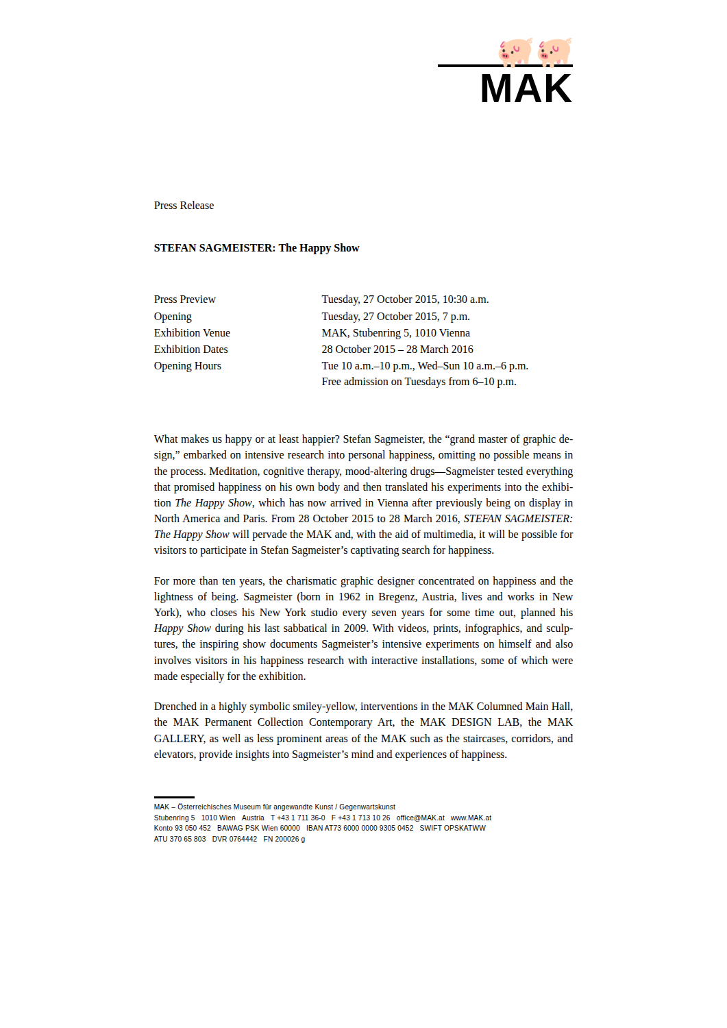🐖 🐖 MAK
Press Release
STEFAN SAGMEISTER: The Happy Show
| Press Preview | Tuesday, 27 October 2015, 10:30 a.m. |
| Opening | Tuesday, 27 October 2015, 7 p.m. |
| Exhibition Venue | MAK, Stubenring 5, 1010 Vienna |
| Exhibition Dates | 28 October 2015 – 28 March 2016 |
| Opening Hours | Tue 10 a.m.–10 p.m., Wed–Sun 10 a.m.–6 p.m. Free admission on Tuesdays from 6–10 p.m. |
What makes us happy or at least happier? Stefan Sagmeister, the “grand master of graphic design,” embarked on intensive research into personal happiness, omitting no possible means in the process. Meditation, cognitive therapy, mood-altering drugs—Sagmeister tested everything that promised happiness on his own body and then translated his experiments into the exhibition The Happy Show, which has now arrived in Vienna after previously being on display in North America and Paris. From 28 October 2015 to 28 March 2016, STEFAN SAGMEISTER: The Happy Show will pervade the MAK and, with the aid of multimedia, it will be possible for visitors to participate in Stefan Sagmeister’s captivating search for happiness.
For more than ten years, the charismatic graphic designer concentrated on happiness and the lightness of being. Sagmeister (born in 1962 in Bregenz, Austria, lives and works in New York), who closes his New York studio every seven years for some time out, planned his Happy Show during his last sabbatical in 2009. With videos, prints, infographics, and sculptures, the inspiring show documents Sagmeister’s intensive experiments on himself and also involves visitors in his happiness research with interactive installations, some of which were made especially for the exhibition.
Drenched in a highly symbolic smiley-yellow, interventions in the MAK Columned Main Hall, the MAK Permanent Collection Contemporary Art, the MAK DESIGN LAB, the MAK GALLERY, as well as less prominent areas of the MAK such as the staircases, corridors, and elevators, provide insights into Sagmeister’s mind and experiences of happiness.
MAK – Österreichisches Museum für angewandte Kunst / Gegenwartskunst
Stubenring 5 1010 Wien Austria T +43 1 711 36-0 F +43 1 713 10 26 office@MAK.at www.MAK.at
Konto 93 050 452 BAWAG PSK Wien 60000 IBAN AT73 6000 0000 9305 0452 SWIFT OPSKATWW
ATU 370 65 803 DVR 0764442 FN 200026 g